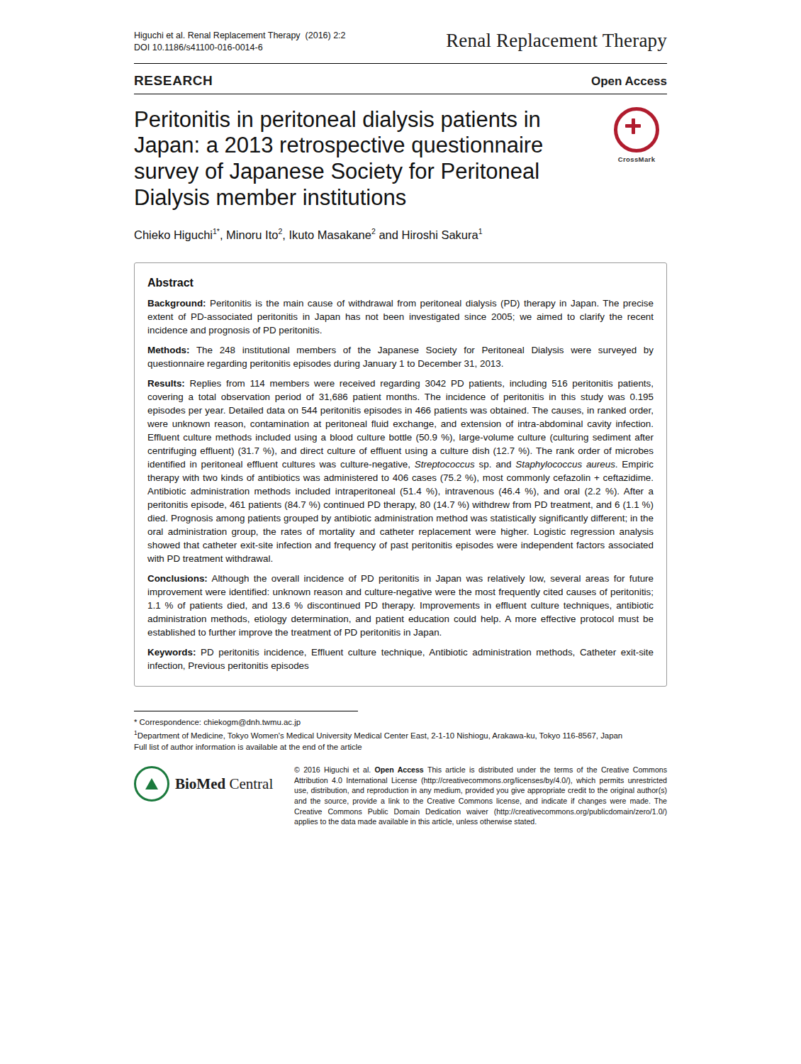Higuchi et al. Renal Replacement Therapy (2016) 2:2
DOI 10.1186/s41100-016-0014-6
Renal Replacement Therapy
RESEARCH
Open Access
CrossMark
Peritonitis in peritoneal dialysis patients in Japan: a 2013 retrospective questionnaire survey of Japanese Society for Peritoneal Dialysis member institutions
Chieko Higuchi1*, Minoru Ito2, Ikuto Masakane2 and Hiroshi Sakura1
Abstract
Background: Peritonitis is the main cause of withdrawal from peritoneal dialysis (PD) therapy in Japan. The precise extent of PD-associated peritonitis in Japan has not been investigated since 2005; we aimed to clarify the recent incidence and prognosis of PD peritonitis.
Methods: The 248 institutional members of the Japanese Society for Peritoneal Dialysis were surveyed by questionnaire regarding peritonitis episodes during January 1 to December 31, 2013.
Results: Replies from 114 members were received regarding 3042 PD patients, including 516 peritonitis patients, covering a total observation period of 31,686 patient months. The incidence of peritonitis in this study was 0.195 episodes per year. Detailed data on 544 peritonitis episodes in 466 patients was obtained. The causes, in ranked order, were unknown reason, contamination at peritoneal fluid exchange, and extension of intra-abdominal cavity infection. Effluent culture methods included using a blood culture bottle (50.9 %), large-volume culture (culturing sediment after centrifuging effluent) (31.7 %), and direct culture of effluent using a culture dish (12.7 %). The rank order of microbes identified in peritoneal effluent cultures was culture-negative, Streptococcus sp. and Staphylococcus aureus. Empiric therapy with two kinds of antibiotics was administered to 406 cases (75.2 %), most commonly cefazolin + ceftazidime. Antibiotic administration methods included intraperitoneal (51.4 %), intravenous (46.4 %), and oral (2.2 %). After a peritonitis episode, 461 patients (84.7 %) continued PD therapy, 80 (14.7 %) withdrew from PD treatment, and 6 (1.1 %) died. Prognosis among patients grouped by antibiotic administration method was statistically significantly different; in the oral administration group, the rates of mortality and catheter replacement were higher. Logistic regression analysis showed that catheter exit-site infection and frequency of past peritonitis episodes were independent factors associated with PD treatment withdrawal.
Conclusions: Although the overall incidence of PD peritonitis in Japan was relatively low, several areas for future improvement were identified: unknown reason and culture-negative were the most frequently cited causes of peritonitis; 1.1 % of patients died, and 13.6 % discontinued PD therapy. Improvements in effluent culture techniques, antibiotic administration methods, etiology determination, and patient education could help. A more effective protocol must be established to further improve the treatment of PD peritonitis in Japan.
Keywords: PD peritonitis incidence, Effluent culture technique, Antibiotic administration methods, Catheter exit-site infection, Previous peritonitis episodes
* Correspondence: chiekogm@dnh.twmu.ac.jp
1Department of Medicine, Tokyo Women's Medical University Medical Center East, 2-1-10 Nishiogu, Arakawa-ku, Tokyo 116-8567, Japan
Full list of author information is available at the end of the article
BioMed Central
© 2016 Higuchi et al. Open Access This article is distributed under the terms of the Creative Commons Attribution 4.0 International License (http://creativecommons.org/licenses/by/4.0/), which permits unrestricted use, distribution, and reproduction in any medium, provided you give appropriate credit to the original author(s) and the source, provide a link to the Creative Commons license, and indicate if changes were made. The Creative Commons Public Domain Dedication waiver (http://creativecommons.org/publicdomain/zero/1.0/) applies to the data made available in this article, unless otherwise stated.